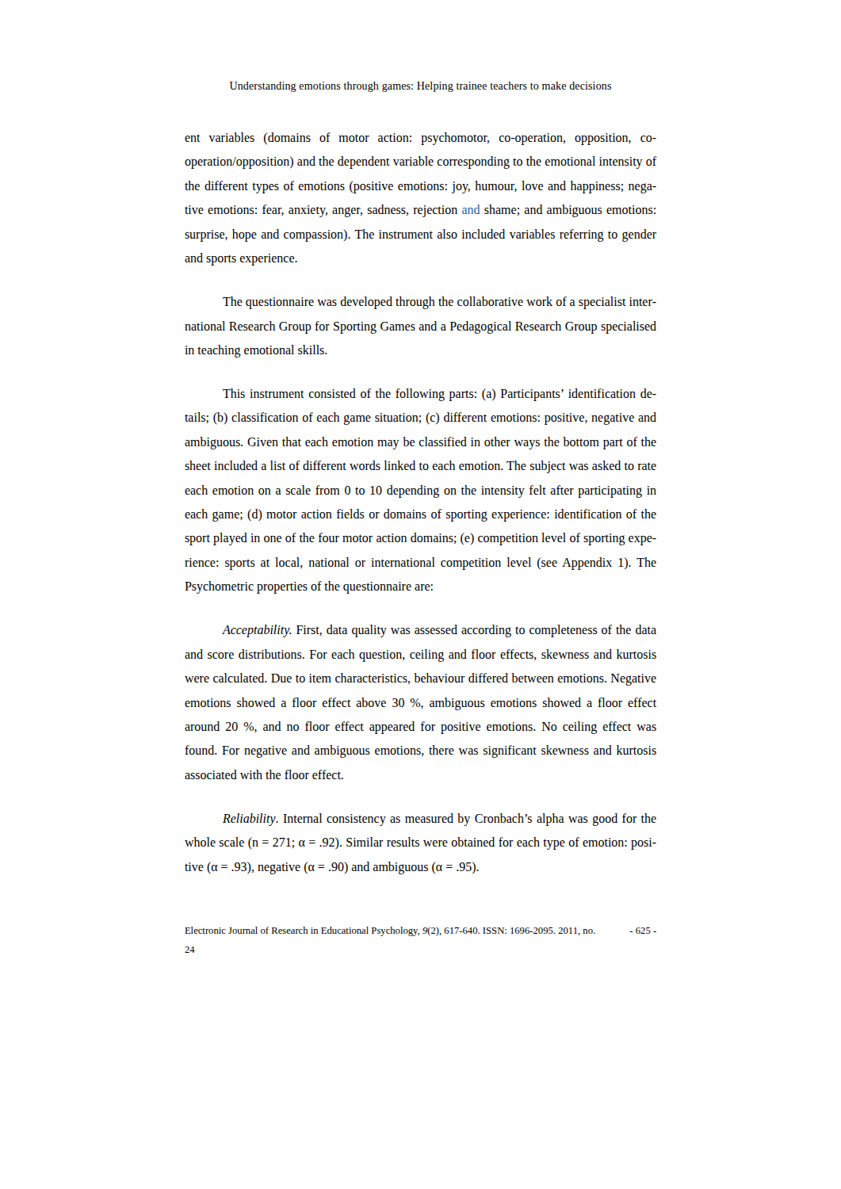Understanding emotions through games: Helping trainee teachers to make decisions
ent variables (domains of motor action: psychomotor, co-operation, opposition, co-operation/opposition) and the dependent variable corresponding to the emotional intensity of the different types of emotions (positive emotions: joy, humour, love and happiness; negative emotions: fear, anxiety, anger, sadness, rejection and shame; and ambiguous emotions: surprise, hope and compassion). The instrument also included variables referring to gender and sports experience.
The questionnaire was developed through the collaborative work of a specialist international Research Group for Sporting Games and a Pedagogical Research Group specialised in teaching emotional skills.
This instrument consisted of the following parts: (a) Participants’ identification details; (b) classification of each game situation; (c) different emotions: positive, negative and ambiguous. Given that each emotion may be classified in other ways the bottom part of the sheet included a list of different words linked to each emotion. The subject was asked to rate each emotion on a scale from 0 to 10 depending on the intensity felt after participating in each game; (d) motor action fields or domains of sporting experience: identification of the sport played in one of the four motor action domains; (e) competition level of sporting experience: sports at local, national or international competition level (see Appendix 1). The Psychometric properties of the questionnaire are:
Acceptability. First, data quality was assessed according to completeness of the data and score distributions. For each question, ceiling and floor effects, skewness and kurtosis were calculated. Due to item characteristics, behaviour differed between emotions. Negative emotions showed a floor effect above 30 %, ambiguous emotions showed a floor effect around 20 %, and no floor effect appeared for positive emotions. No ceiling effect was found. For negative and ambiguous emotions, there was significant skewness and kurtosis associated with the floor effect.
Reliability. Internal consistency as measured by Cronbach’s alpha was good for the whole scale (n = 271; α = .92). Similar results were obtained for each type of emotion: positive (α = .93), negative (α = .90) and ambiguous (α = .95).
Electronic Journal of Research in Educational Psychology, 9(2), 617-640. ISSN: 1696-2095. 2011, no. 24
- 625 -